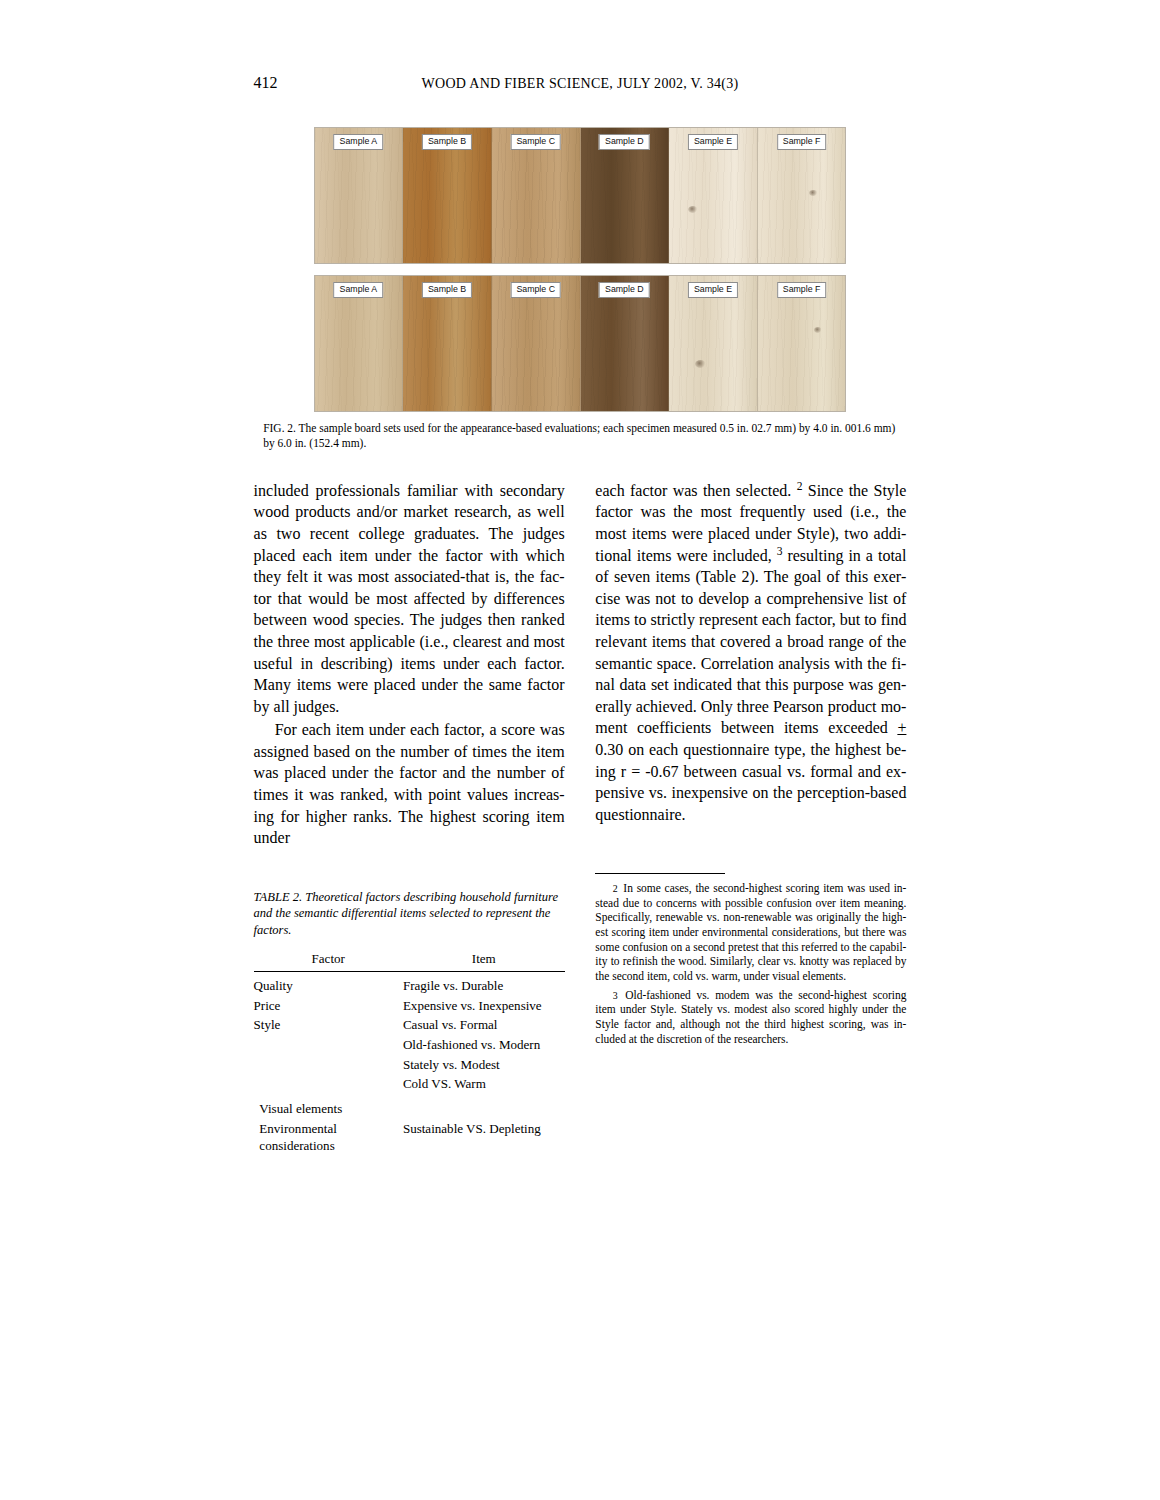412
WOOD AND FIBER SCIENCE, JULY 2002, V. 34(3)
Sample A
Sample B
Sample C
Sample D
Sample E
Sample F
Sample A
Sample B
Sample C
Sample D
Sample E
Sample F
FIG. 2. The sample board sets used for the appearance-based evaluations; each specimen measured 0.5 in. 02.7 mm) by 4.0 in. 001.6 mm) by 6.0 in. (152.4 mm).
included professionals familiar with secondary wood products and/or market research, as well as two recent college graduates. The judges placed each item under the factor with which they felt it was most associated-that is, the factor that would be most affected by differences between wood species. The judges then ranked the three most applicable (i.e., clearest and most useful in describing) items under each factor. Many items were placed under the same factor by all judges.
For each item under each factor, a score was assigned based on the number of times the item was placed under the factor and the number of times it was ranked, with point values increasing for higher ranks. The highest scoring item under
TABLE 2. Theoretical factors describing household furniture and the semantic differential items selected to represent the factors.
| Factor | Item |
| --- | --- |
| Quality | Fragile vs. Durable |
| Price | Expensive vs. Inexpensive |
| Style | Casual vs. Formal |
| | Old-fashioned vs. Modern |
| | Stately vs. Modest |
| | Cold VS. Warm |
| Visual elements | |
| Environmental considerations | Sustainable VS. Depleting |
each factor was then selected. 2 Since the Style factor was the most frequently used (i.e., the most items were placed under Style), two additional items were included, 3 resulting in a total of seven items (Table 2). The goal of this exercise was not to develop a comprehensive list of items to strictly represent each factor, but to find relevant items that covered a broad range of the semantic space. Correlation analysis with the final data set indicated that this purpose was generally achieved. Only three Pearson product moment coefficients between items exceeded + 0.30 on each questionnaire type, the highest being r = -0.67 between casual vs. formal and expensive vs. inexpensive on the perception-based questionnaire.
2 In some cases, the second-highest scoring item was used instead due to concerns with possible confusion over item meaning. Specifically, renewable vs. non-renewable was originally the highest scoring item under environmental considerations, but there was some confusion on a second pretest that this referred to the capability to refinish the wood. Similarly, clear vs. knotty was replaced by the second item, cold vs. warm, under visual elements.
3 Old-fashioned vs. modem was the second-highest scoring item under Style. Stately vs. modest also scored highly under the Style factor and, although not the third highest scoring, was included at the discretion of the researchers.